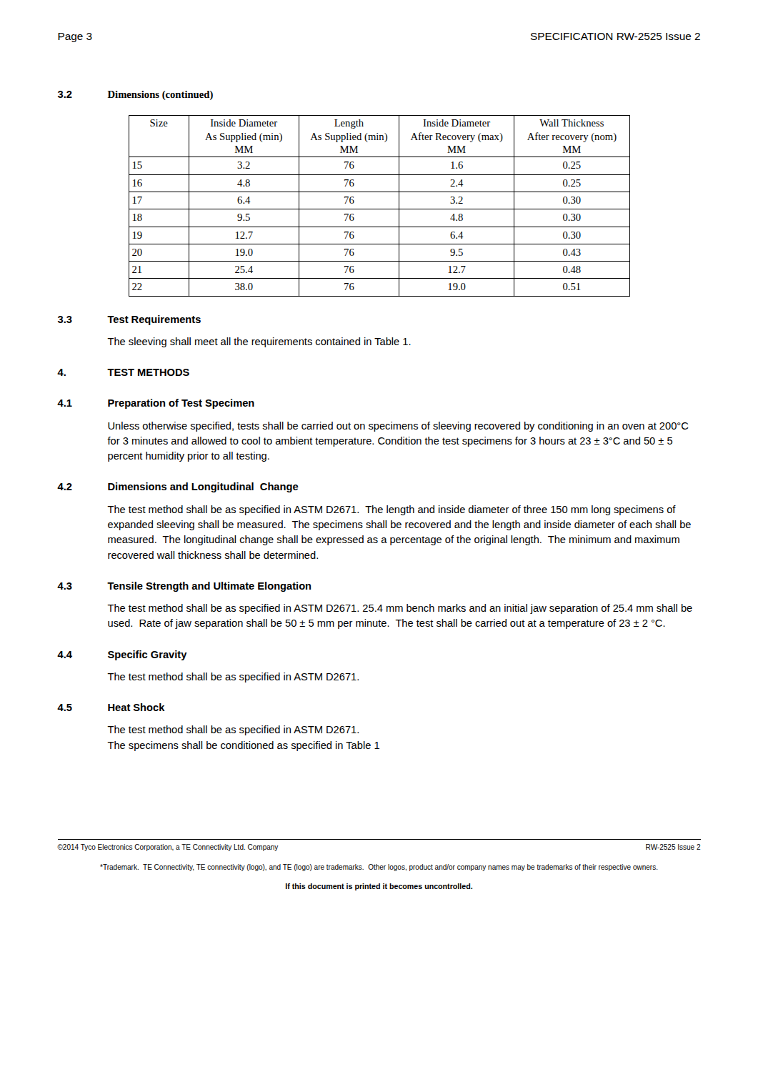Page 3
SPECIFICATION RW-2525 Issue 2
3.2
Dimensions (continued)
| Size | Inside Diameter As Supplied (min) MM | Length As Supplied (min) MM | Inside Diameter After Recovery (max) MM | Wall Thickness After recovery (nom) MM |
| --- | --- | --- | --- | --- |
| 15 | 3.2 | 76 | 1.6 | 0.25 |
| 16 | 4.8 | 76 | 2.4 | 0.25 |
| 17 | 6.4 | 76 | 3.2 | 0.30 |
| 18 | 9.5 | 76 | 4.8 | 0.30 |
| 19 | 12.7 | 76 | 6.4 | 0.30 |
| 20 | 19.0 | 76 | 9.5 | 0.43 |
| 21 | 25.4 | 76 | 12.7 | 0.48 |
| 22 | 38.0 | 76 | 19.0 | 0.51 |
3.3
Test Requirements
The sleeving shall meet all the requirements contained in Table 1.
4.
TEST METHODS
4.1
Preparation of Test Specimen
Unless otherwise specified, tests shall be carried out on specimens of sleeving recovered by conditioning in an oven at 200°C for 3 minutes and allowed to cool to ambient temperature. Condition the test specimens for 3 hours at 23 ± 3°C and 50 ± 5 percent humidity prior to all testing.
4.2
Dimensions and Longitudinal Change
The test method shall be as specified in ASTM D2671. The length and inside diameter of three 150 mm long specimens of expanded sleeving shall be measured. The specimens shall be recovered and the length and inside diameter of each shall be measured. The longitudinal change shall be expressed as a percentage of the original length. The minimum and maximum recovered wall thickness shall be determined.
4.3
Tensile Strength and Ultimate Elongation
The test method shall be as specified in ASTM D2671. 25.4 mm bench marks and an initial jaw separation of 25.4 mm shall be used. Rate of jaw separation shall be 50 ± 5 mm per minute. The test shall be carried out at a temperature of 23 ± 2 °C.
4.4
Specific Gravity
The test method shall be as specified in ASTM D2671.
4.5
Heat Shock
The test method shall be as specified in ASTM D2671.
The specimens shall be conditioned as specified in Table 1
©2014 Tyco Electronics Corporation, a TE Connectivity Ltd. Company
RW-2525 Issue 2
*Trademark. TE Connectivity, TE connectivity (logo), and TE (logo) are trademarks. Other logos, product and/or company names may be trademarks of their respective owners.
If this document is printed it becomes uncontrolled.